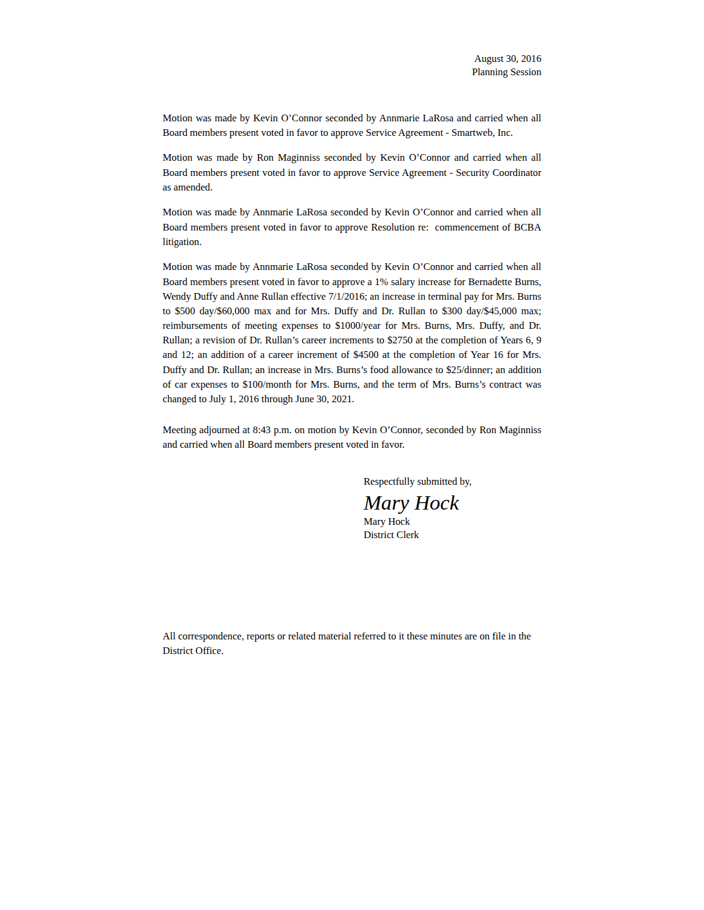August 30, 2016
Planning Session
Motion was made by Kevin O’Connor seconded by Annmarie LaRosa and carried when all Board members present voted in favor to approve Service Agreement - Smartweb, Inc.
Motion was made by Ron Maginniss seconded by Kevin O’Connor and carried when all Board members present voted in favor to approve Service Agreement - Security Coordinator as amended.
Motion was made by Annmarie LaRosa seconded by Kevin O’Connor and carried when all Board members present voted in favor to approve Resolution re: commencement of BCBA litigation.
Motion was made by Annmarie LaRosa seconded by Kevin O’Connor and carried when all Board members present voted in favor to approve a 1% salary increase for Bernadette Burns, Wendy Duffy and Anne Rullan effective 7/1/2016; an increase in terminal pay for Mrs. Burns to $500 day/$60,000 max and for Mrs. Duffy and Dr. Rullan to $300 day/$45,000 max; reimbursements of meeting expenses to $1000/year for Mrs. Burns, Mrs. Duffy, and Dr. Rullan; a revision of Dr. Rullan’s career increments to $2750 at the completion of Years 6, 9 and 12; an addition of a career increment of $4500 at the completion of Year 16 for Mrs. Duffy and Dr. Rullan; an increase in Mrs. Burns’s food allowance to $25/dinner; an addition of car expenses to $100/month for Mrs. Burns, and the term of Mrs. Burns’s contract was changed to July 1, 2016 through June 30, 2021.
Meeting adjourned at 8:43 p.m. on motion by Kevin O’Connor, seconded by Ron Maginniss and carried when all Board members present voted in favor.
Respectfully submitted by,
Mary Hock
Mary Hock
District Clerk
All correspondence, reports or related material referred to it these minutes are on file in the District Office.